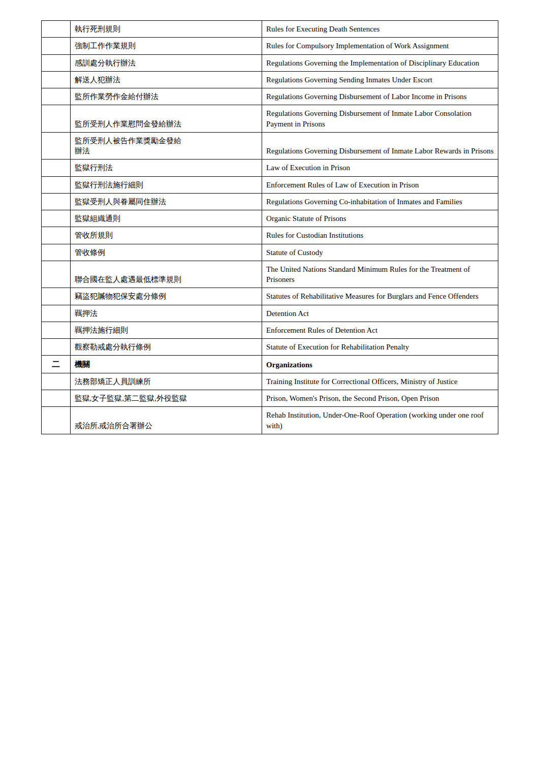| | 執行死刑規則 | Rules for Executing Death Sentences |
| | 強制工作作業規則 | Rules for Compulsory Implementation of Work Assignment |
| | 感訓處分執行辦法 | Regulations Governing the Implementation of Disciplinary Education |
| | 解送人犯辦法 | Regulations Governing Sending Inmates Under Escort |
| | 監所作業勞作金給付辦法 | Regulations Governing Disbursement of Labor Income in Prisons |
| | 監所受刑人作業慰問金發給辦法 | Regulations Governing Disbursement of Inmate Labor Consolation Payment in Prisons |
| | 監所受刑人被告作業獎勵金發給 辦法 | Regulations Governing Disbursement of Inmate Labor Rewards in Prisons |
| | 監獄行刑法 | Law of Execution in Prison |
| | 監獄行刑法施行細則 | Enforcement Rules of Law of Execution in Prison |
| | 監獄受刑人與眷屬同住辦法 | Regulations Governing Co-inhabitation of Inmates and Families |
| | 監獄組織通則 | Organic Statute of Prisons |
| | 管收所規則 | Rules for Custodian Institutions |
| | 管收條例 | Statute of Custody |
| | 聯合國在監人處遇最低標準規則 | The United Nations Standard Minimum Rules for the Treatment of Prisoners |
| | 竊盜犯贓物犯保安處分條例 | Statutes of Rehabilitative Measures for Burglars and Fence Offenders |
| | 羈押法 | Detention Act |
| | 羈押法施行細則 | Enforcement Rules of Detention Act |
| | 觀察勒戒處分執行條例 | Statute of Execution for Rehabilitation Penalty |
| 二 | 機關 | Organizations |
| | 法務部矯正人員訓練所 | Training Institute for Correctional Officers, Ministry of Justice |
| | 監獄,女子監獄,第二監獄,外役監獄 | Prison, Women's Prison, the Second Prison, Open Prison |
| | 戒治所,戒治所合署辦公 | Rehab Institution, Under-One-Roof Operation (working under one roof with) |